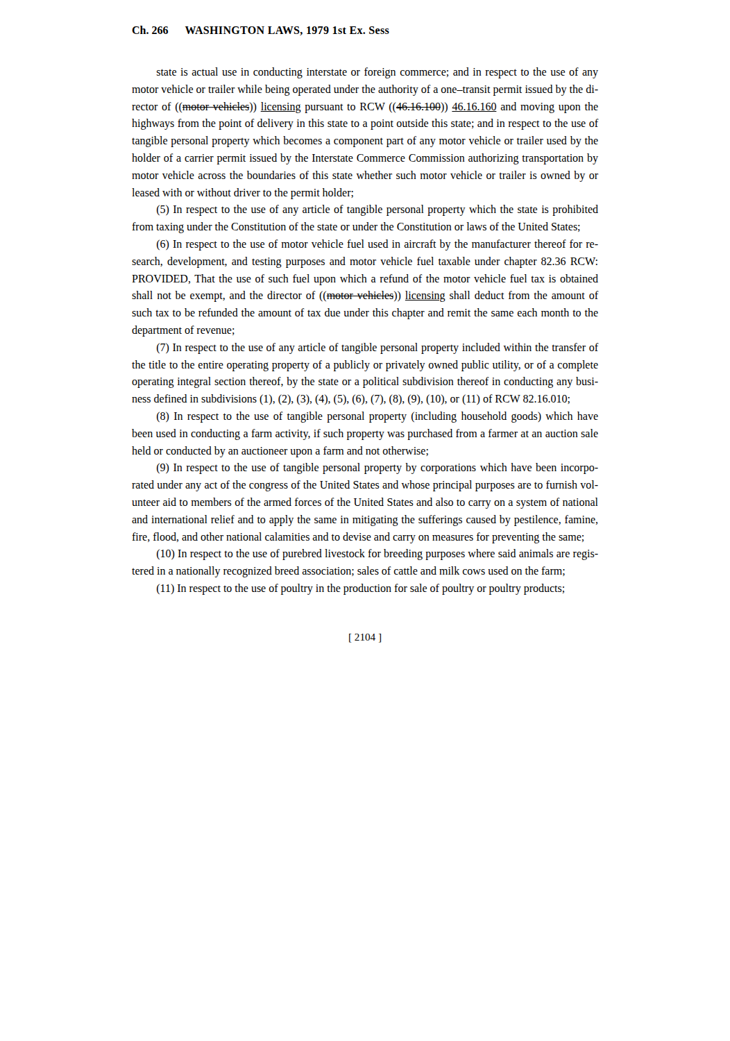Ch. 266 WASHINGTON LAWS, 1979 1st Ex. Sess
state is actual use in conducting interstate or foreign commerce; and in respect to the use of any motor vehicle or trailer while being operated under the authority of a one–transit permit issued by the director of ((motor vehicles)) licensing pursuant to RCW ((46.16.100)) 46.16.160 and moving upon the highways from the point of delivery in this state to a point outside this state; and in respect to the use of tangible personal property which becomes a component part of any motor vehicle or trailer used by the holder of a carrier permit issued by the Interstate Commerce Commission authorizing transportation by motor vehicle across the boundaries of this state whether such motor vehicle or trailer is owned by or leased with or without driver to the permit holder;
(5) In respect to the use of any article of tangible personal property which the state is prohibited from taxing under the Constitution of the state or under the Constitution or laws of the United States;
(6) In respect to the use of motor vehicle fuel used in aircraft by the manufacturer thereof for research, development, and testing purposes and motor vehicle fuel taxable under chapter 82.36 RCW: PROVIDED, That the use of such fuel upon which a refund of the motor vehicle fuel tax is obtained shall not be exempt, and the director of ((motor vehicles)) licensing shall deduct from the amount of such tax to be refunded the amount of tax due under this chapter and remit the same each month to the department of revenue;
(7) In respect to the use of any article of tangible personal property included within the transfer of the title to the entire operating property of a publicly or privately owned public utility, or of a complete operating integral section thereof, by the state or a political subdivision thereof in conducting any business defined in subdivisions (1), (2), (3), (4), (5), (6), (7), (8), (9), (10), or (11) of RCW 82.16.010;
(8) In respect to the use of tangible personal property (including household goods) which have been used in conducting a farm activity, if such property was purchased from a farmer at an auction sale held or conducted by an auctioneer upon a farm and not otherwise;
(9) In respect to the use of tangible personal property by corporations which have been incorporated under any act of the congress of the United States and whose principal purposes are to furnish volunteer aid to members of the armed forces of the United States and also to carry on a system of national and international relief and to apply the same in mitigating the sufferings caused by pestilence, famine, fire, flood, and other national calamities and to devise and carry on measures for preventing the same;
(10) In respect to the use of purebred livestock for breeding purposes where said animals are registered in a nationally recognized breed association; sales of cattle and milk cows used on the farm;
(11) In respect to the use of poultry in the production for sale of poultry or poultry products;
[ 2104 ]